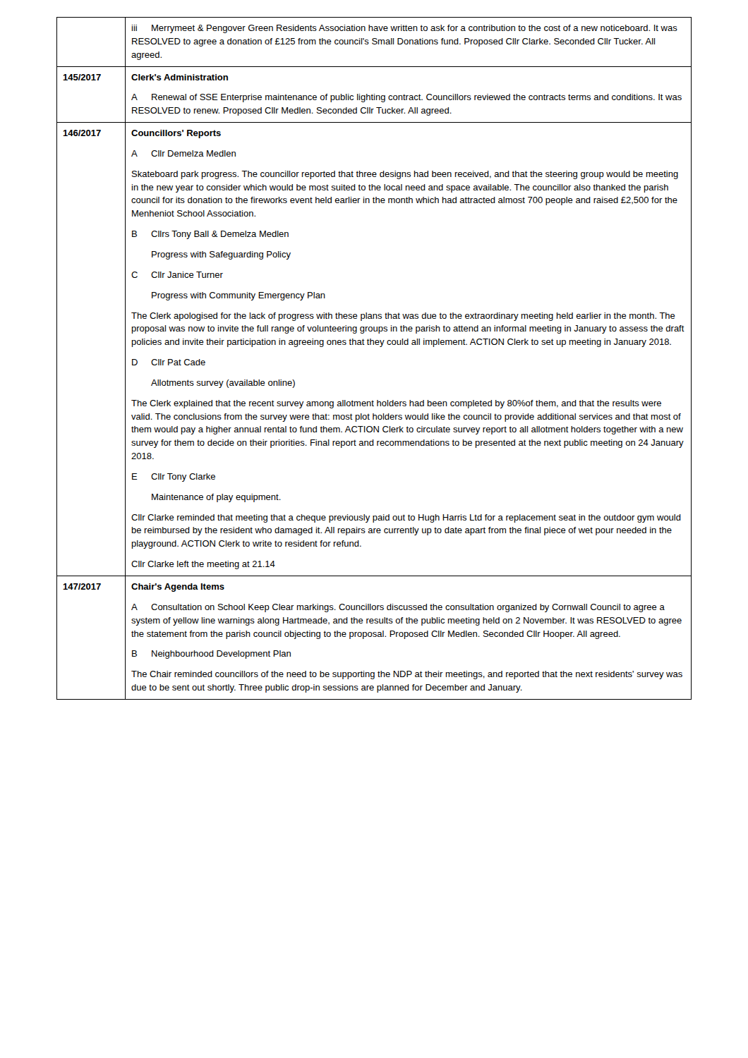| | iii Merrymeet & Pengover Green Residents Association have written to ask for a contribution to the cost of a new noticeboard. It was RESOLVED to agree a donation of £125 from the council's Small Donations fund. Proposed Cllr Clarke. Seconded Cllr Tucker. All agreed. |
| 145/2017 | Clerk's Administration A Renewal of SSE Enterprise maintenance of public lighting contract. Councillors reviewed the contracts terms and conditions. It was RESOLVED to renew. Proposed Cllr Medlen. Seconded Cllr Tucker. All agreed. |
| 146/2017 | Councillors' Reports A Cllr Demelza Medlen Skateboard park progress. The councillor reported that three designs had been received, and that the steering group would be meeting in the new year to consider which would be most suited to the local need and space available. The councillor also thanked the parish council for its donation to the fireworks event held earlier in the month which had attracted almost 700 people and raised £2,500 for the Menheniot School Association. B Cllrs Tony Ball & Demelza Medlen Progress with Safeguarding Policy C Cllr Janice Turner Progress with Community Emergency Plan The Clerk apologised for the lack of progress with these plans that was due to the extraordinary meeting held earlier in the month. The proposal was now to invite the full range of volunteering groups in the parish to attend an informal meeting in January to assess the draft policies and invite their participation in agreeing ones that they could all implement. ACTION Clerk to set up meeting in January 2018. D Cllr Pat Cade Allotments survey (available online) The Clerk explained that the recent survey among allotment holders had been completed by 80%of them, and that the results were valid. The conclusions from the survey were that: most plot holders would like the council to provide additional services and that most of them would pay a higher annual rental to fund them. ACTION Clerk to circulate survey report to all allotment holders together with a new survey for them to decide on their priorities. Final report and recommendations to be presented at the next public meeting on 24 January 2018. E Cllr Tony Clarke Maintenance of play equipment. Cllr Clarke reminded that meeting that a cheque previously paid out to Hugh Harris Ltd for a replacement seat in the outdoor gym would be reimbursed by the resident who damaged it. All repairs are currently up to date apart from the final piece of wet pour needed in the playground. ACTION Clerk to write to resident for refund. Cllr Clarke left the meeting at 21.14 |
| 147/2017 | Chair's Agenda Items A Consultation on School Keep Clear markings. Councillors discussed the consultation organized by Cornwall Council to agree a system of yellow line warnings along Hartmeade, and the results of the public meeting held on 2 November. It was RESOLVED to agree the statement from the parish council objecting to the proposal. Proposed Cllr Medlen. Seconded Cllr Hooper. All agreed. B Neighbourhood Development Plan The Chair reminded councillors of the need to be supporting the NDP at their meetings, and reported that the next residents' survey was due to be sent out shortly. Three public drop-in sessions are planned for December and January. |